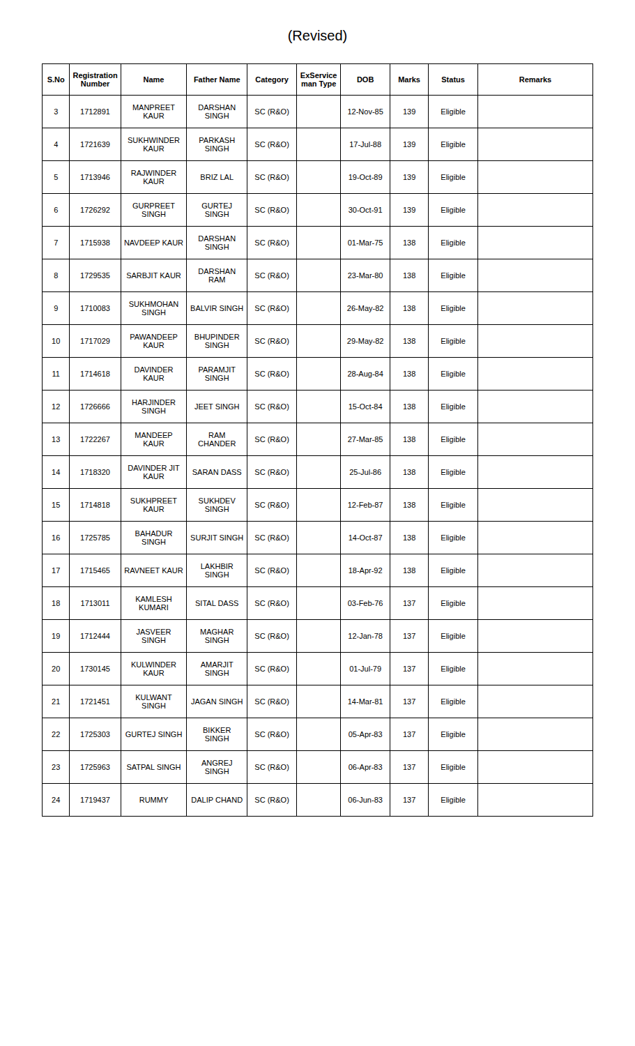(Revised)
| S.No | Registration Number | Name | Father Name | Category | ExService man Type | DOB | Marks | Status | Remarks |
| --- | --- | --- | --- | --- | --- | --- | --- | --- | --- |
| 3 | 1712891 | MANPREET KAUR | DARSHAN SINGH | SC (R&O) | | 12-Nov-85 | 139 | Eligible | |
| 4 | 1721639 | SUKHWINDER KAUR | PARKASH SINGH | SC (R&O) | | 17-Jul-88 | 139 | Eligible | |
| 5 | 1713946 | RAJWINDER KAUR | BRIZ LAL | SC (R&O) | | 19-Oct-89 | 139 | Eligible | |
| 6 | 1726292 | GURPREET SINGH | GURTEJ SINGH | SC (R&O) | | 30-Oct-91 | 139 | Eligible | |
| 7 | 1715938 | NAVDEEP KAUR | DARSHAN SINGH | SC (R&O) | | 01-Mar-75 | 138 | Eligible | |
| 8 | 1729535 | SARBJIT KAUR | DARSHAN RAM | SC (R&O) | | 23-Mar-80 | 138 | Eligible | |
| 9 | 1710083 | SUKHMOHAN SINGH | BALVIR SINGH | SC (R&O) | | 26-May-82 | 138 | Eligible | |
| 10 | 1717029 | PAWANDEEP KAUR | BHUPINDER SINGH | SC (R&O) | | 29-May-82 | 138 | Eligible | |
| 11 | 1714618 | DAVINDER KAUR | PARAMJIT SINGH | SC (R&O) | | 28-Aug-84 | 138 | Eligible | |
| 12 | 1726666 | HARJINDER SINGH | JEET SINGH | SC (R&O) | | 15-Oct-84 | 138 | Eligible | |
| 13 | 1722267 | MANDEEP KAUR | RAM CHANDER | SC (R&O) | | 27-Mar-85 | 138 | Eligible | |
| 14 | 1718320 | DAVINDER JIT KAUR | SARAN DASS | SC (R&O) | | 25-Jul-86 | 138 | Eligible | |
| 15 | 1714818 | SUKHPREET KAUR | SUKHDEV SINGH | SC (R&O) | | 12-Feb-87 | 138 | Eligible | |
| 16 | 1725785 | BAHADUR SINGH | SURJIT SINGH | SC (R&O) | | 14-Oct-87 | 138 | Eligible | |
| 17 | 1715465 | RAVNEET KAUR | LAKHBIR SINGH | SC (R&O) | | 18-Apr-92 | 138 | Eligible | |
| 18 | 1713011 | KAMLESH KUMARI | SITAL DASS | SC (R&O) | | 03-Feb-76 | 137 | Eligible | |
| 19 | 1712444 | JASVEER SINGH | MAGHAR SINGH | SC (R&O) | | 12-Jan-78 | 137 | Eligible | |
| 20 | 1730145 | KULWINDER KAUR | AMARJIT SINGH | SC (R&O) | | 01-Jul-79 | 137 | Eligible | |
| 21 | 1721451 | KULWANT SINGH | JAGAN SINGH | SC (R&O) | | 14-Mar-81 | 137 | Eligible | |
| 22 | 1725303 | GURTEJ SINGH | BIKKER SINGH | SC (R&O) | | 05-Apr-83 | 137 | Eligible | |
| 23 | 1725963 | SATPAL SINGH | ANGREJ SINGH | SC (R&O) | | 06-Apr-83 | 137 | Eligible | |
| 24 | 1719437 | RUMMY | DALIP CHAND | SC (R&O) | | 06-Jun-83 | 137 | Eligible | |